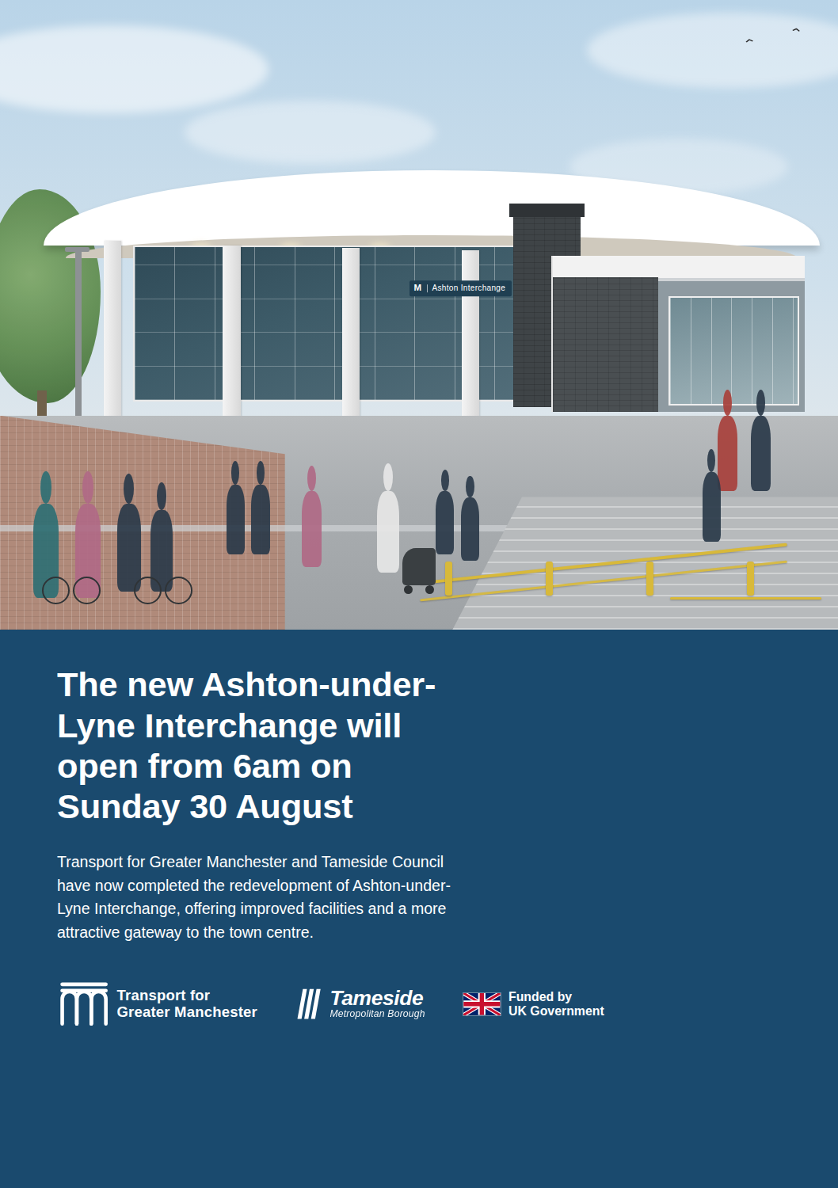M Ashton Interchange
The new Ashton-under-Lyne Interchange will open from 6am on Sunday 30 August
Transport for Greater Manchester and Tameside Council have now completed the redevelopment of Ashton-under-Lyne Interchange, offering improved facilities and a more attractive gateway to the town centre.
Transport for
Greater Manchester
Tameside
Metropolitan Borough
Funded by
UK Government